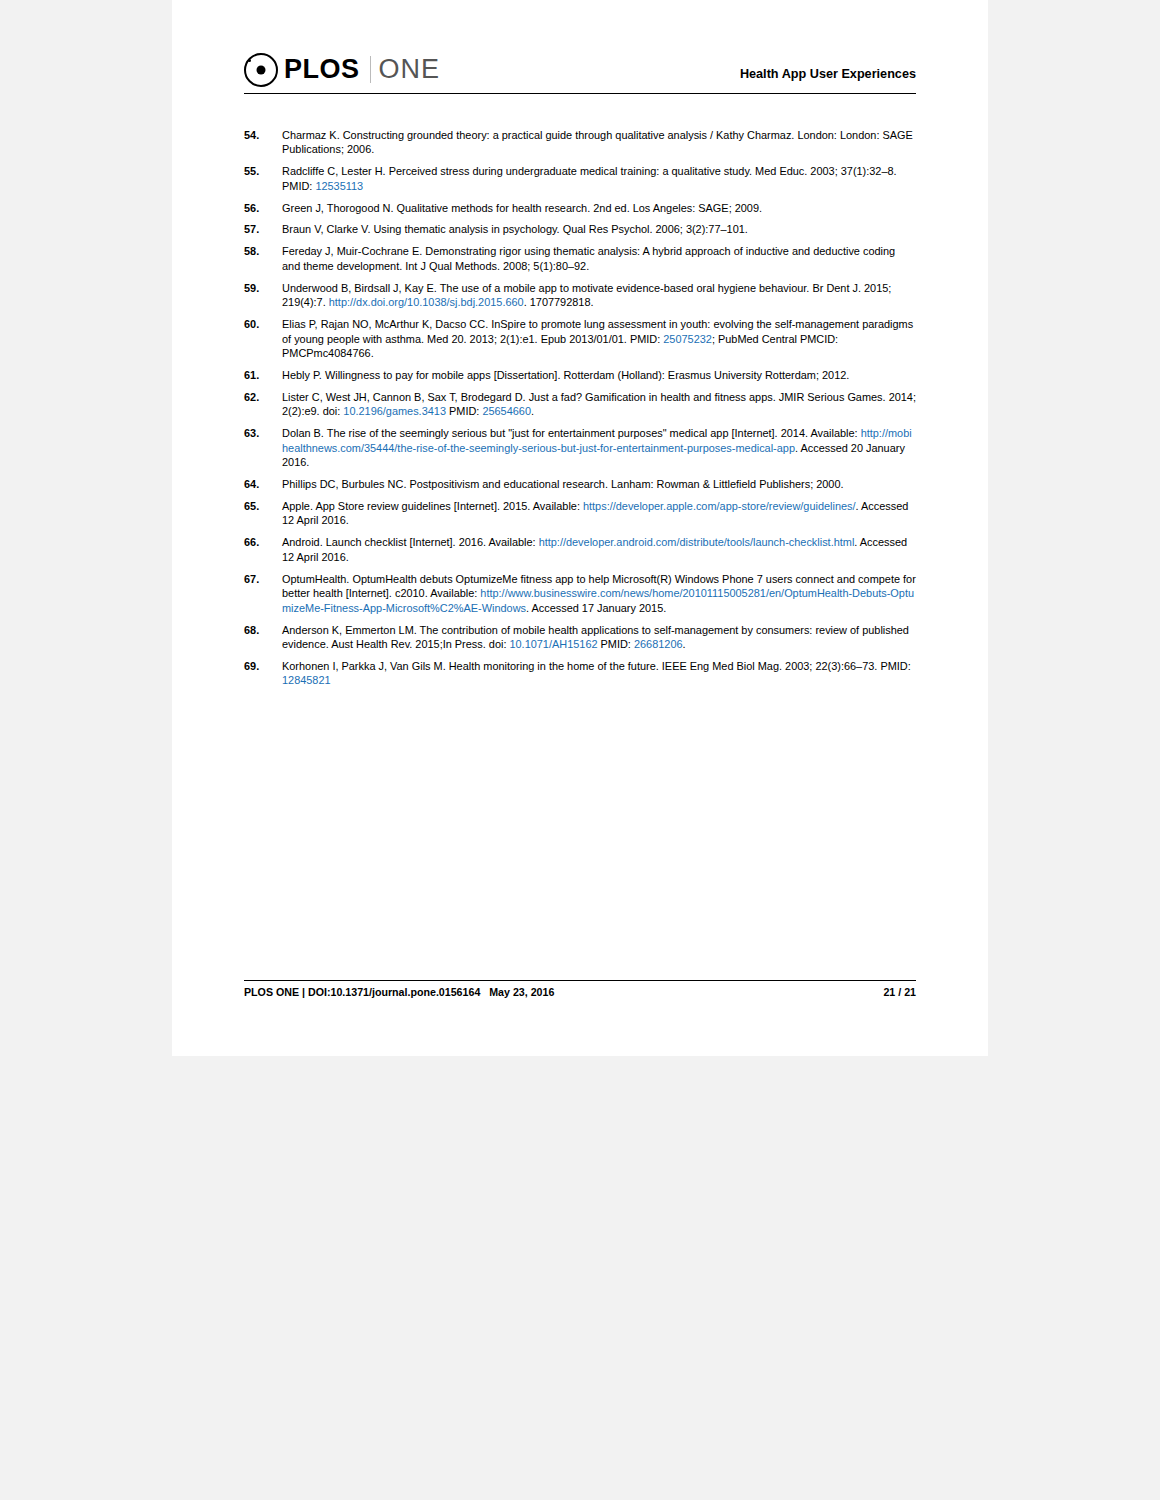PLOS ONE
Health App User Experiences
54. Charmaz K. Constructing grounded theory: a practical guide through qualitative analysis / Kathy Charmaz. London: London: SAGE Publications; 2006.
55. Radcliffe C, Lester H. Perceived stress during undergraduate medical training: a qualitative study. Med Educ. 2003; 37(1):32–8. PMID: 12535113
56. Green J, Thorogood N. Qualitative methods for health research. 2nd ed. Los Angeles: SAGE; 2009.
57. Braun V, Clarke V. Using thematic analysis in psychology. Qual Res Psychol. 2006; 3(2):77–101.
58. Fereday J, Muir-Cochrane E. Demonstrating rigor using thematic analysis: A hybrid approach of inductive and deductive coding and theme development. Int J Qual Methods. 2008; 5(1):80–92.
59. Underwood B, Birdsall J, Kay E. The use of a mobile app to motivate evidence-based oral hygiene behaviour. Br Dent J. 2015; 219(4):7. http://dx.doi.org/10.1038/sj.bdj.2015.660. 1707792818.
60. Elias P, Rajan NO, McArthur K, Dacso CC. InSpire to promote lung assessment in youth: evolving the self-management paradigms of young people with asthma. Med 20. 2013; 2(1):e1. Epub 2013/01/01. PMID: 25075232; PubMed Central PMCID: PMCPmc4084766.
61. Hebly P. Willingness to pay for mobile apps [Dissertation]. Rotterdam (Holland): Erasmus University Rotterdam; 2012.
62. Lister C, West JH, Cannon B, Sax T, Brodegard D. Just a fad? Gamification in health and fitness apps. JMIR Serious Games. 2014; 2(2):e9. doi: 10.2196/games.3413 PMID: 25654660.
63. Dolan B. The rise of the seemingly serious but "just for entertainment purposes" medical app [Internet]. 2014. Available: http://mobihealthnews.com/35444/the-rise-of-the-seemingly-serious-but-just-for-entertainment-purposes-medical-app. Accessed 20 January 2016.
64. Phillips DC, Burbules NC. Postpositivism and educational research. Lanham: Rowman & Littlefield Publishers; 2000.
65. Apple. App Store review guidelines [Internet]. 2015. Available: https://developer.apple.com/app-store/review/guidelines/. Accessed 12 April 2016.
66. Android. Launch checklist [Internet]. 2016. Available: http://developer.android.com/distribute/tools/launch-checklist.html. Accessed 12 April 2016.
67. OptumHealth. OptumHealth debuts OptumizeMe fitness app to help Microsoft(R) Windows Phone 7 users connect and compete for better health [Internet]. c2010. Available: http://www.businesswire.com/news/home/20101115005281/en/OptumHealth-Debuts-OptumizeMe-Fitness-App-Microsoft%C2%AE-Windows. Accessed 17 January 2015.
68. Anderson K, Emmerton LM. The contribution of mobile health applications to self-management by consumers: review of published evidence. Aust Health Rev. 2015;In Press. doi: 10.1071/AH15162 PMID: 26681206.
69. Korhonen I, Parkka J, Van Gils M. Health monitoring in the home of the future. IEEE Eng Med Biol Mag. 2003; 22(3):66–73. PMID: 12845821
PLOS ONE | DOI:10.1371/journal.pone.0156164 May 23, 2016
21 / 21